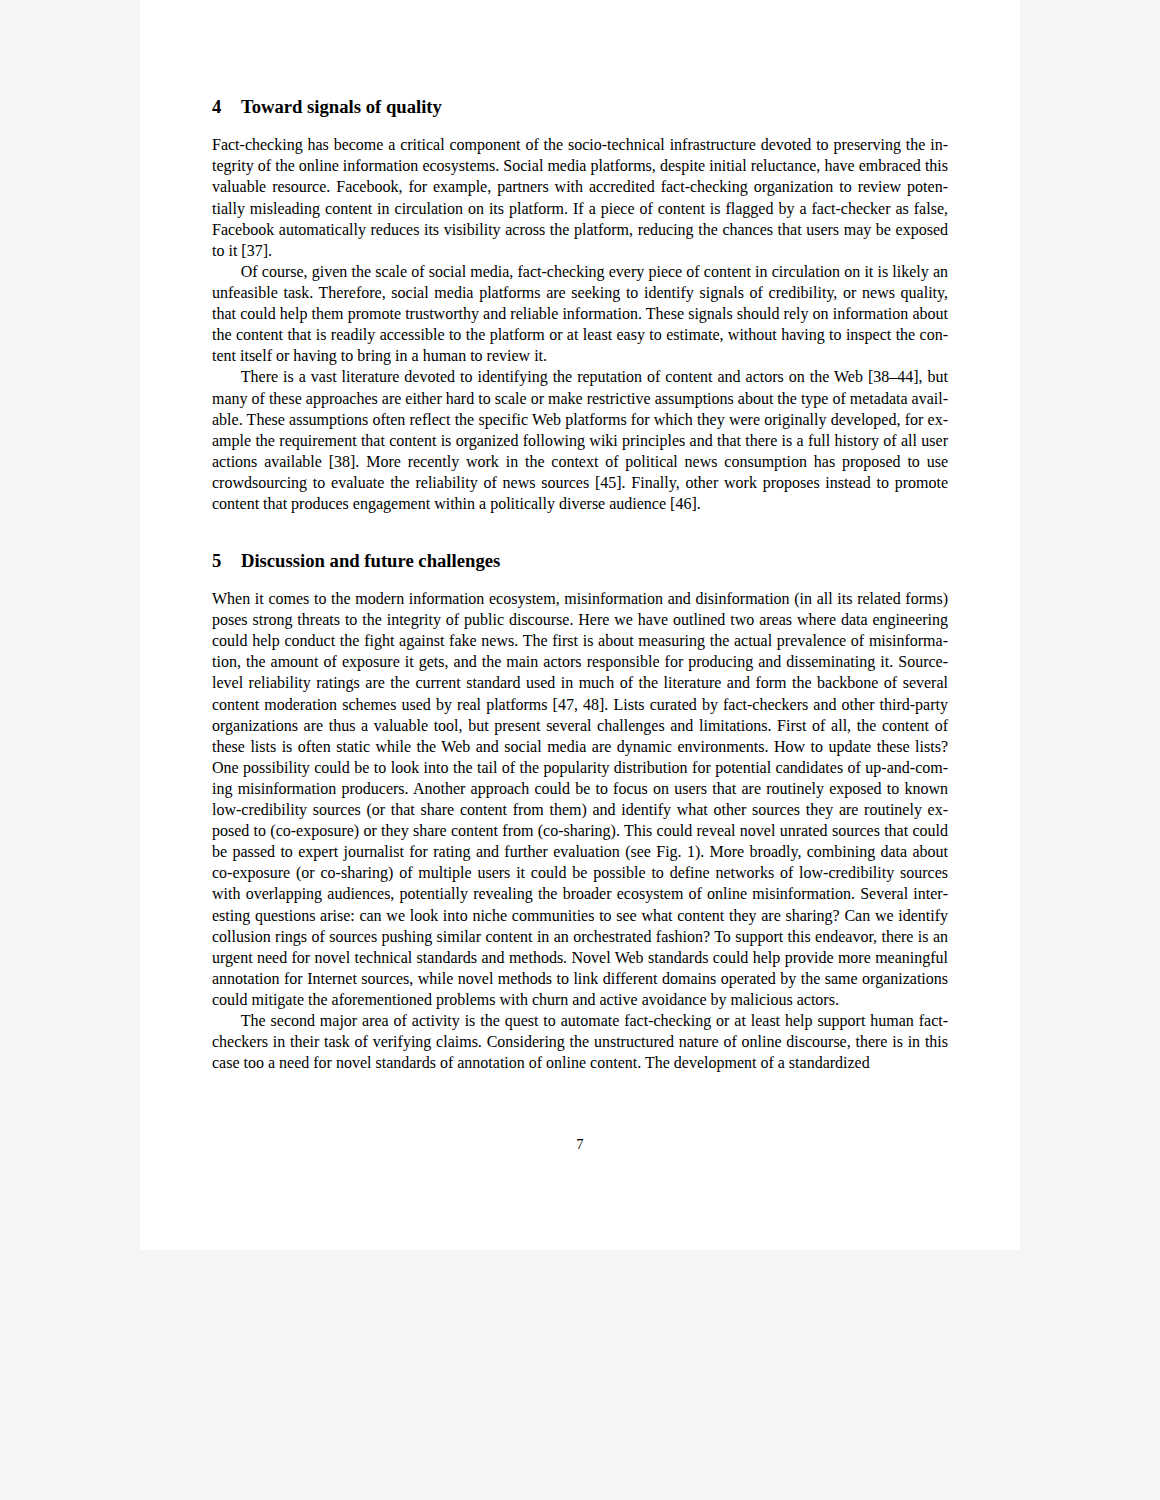4 Toward signals of quality
Fact-checking has become a critical component of the socio-technical infrastructure devoted to preserving the integrity of the online information ecosystems. Social media platforms, despite initial reluctance, have embraced this valuable resource. Facebook, for example, partners with accredited fact-checking organization to review potentially misleading content in circulation on its platform. If a piece of content is flagged by a fact-checker as false, Facebook automatically reduces its visibility across the platform, reducing the chances that users may be exposed to it [37].
Of course, given the scale of social media, fact-checking every piece of content in circulation on it is likely an unfeasible task. Therefore, social media platforms are seeking to identify signals of credibility, or news quality, that could help them promote trustworthy and reliable information. These signals should rely on information about the content that is readily accessible to the platform or at least easy to estimate, without having to inspect the content itself or having to bring in a human to review it.
There is a vast literature devoted to identifying the reputation of content and actors on the Web [38–44], but many of these approaches are either hard to scale or make restrictive assumptions about the type of metadata available. These assumptions often reflect the specific Web platforms for which they were originally developed, for example the requirement that content is organized following wiki principles and that there is a full history of all user actions available [38]. More recently work in the context of political news consumption has proposed to use crowdsourcing to evaluate the reliability of news sources [45]. Finally, other work proposes instead to promote content that produces engagement within a politically diverse audience [46].
5 Discussion and future challenges
When it comes to the modern information ecosystem, misinformation and disinformation (in all its related forms) poses strong threats to the integrity of public discourse. Here we have outlined two areas where data engineering could help conduct the fight against fake news. The first is about measuring the actual prevalence of misinformation, the amount of exposure it gets, and the main actors responsible for producing and disseminating it. Source-level reliability ratings are the current standard used in much of the literature and form the backbone of several content moderation schemes used by real platforms [47, 48]. Lists curated by fact-checkers and other third-party organizations are thus a valuable tool, but present several challenges and limitations. First of all, the content of these lists is often static while the Web and social media are dynamic environments. How to update these lists? One possibility could be to look into the tail of the popularity distribution for potential candidates of up-and-coming misinformation producers. Another approach could be to focus on users that are routinely exposed to known low-credibility sources (or that share content from them) and identify what other sources they are routinely exposed to (co-exposure) or they share content from (co-sharing). This could reveal novel unrated sources that could be passed to expert journalist for rating and further evaluation (see Fig. 1). More broadly, combining data about co-exposure (or co-sharing) of multiple users it could be possible to define networks of low-credibility sources with overlapping audiences, potentially revealing the broader ecosystem of online misinformation. Several interesting questions arise: can we look into niche communities to see what content they are sharing? Can we identify collusion rings of sources pushing similar content in an orchestrated fashion? To support this endeavor, there is an urgent need for novel technical standards and methods. Novel Web standards could help provide more meaningful annotation for Internet sources, while novel methods to link different domains operated by the same organizations could mitigate the aforementioned problems with churn and active avoidance by malicious actors.
The second major area of activity is the quest to automate fact-checking or at least help support human fact-checkers in their task of verifying claims. Considering the unstructured nature of online discourse, there is in this case too a need for novel standards of annotation of online content. The development of a standardized
7